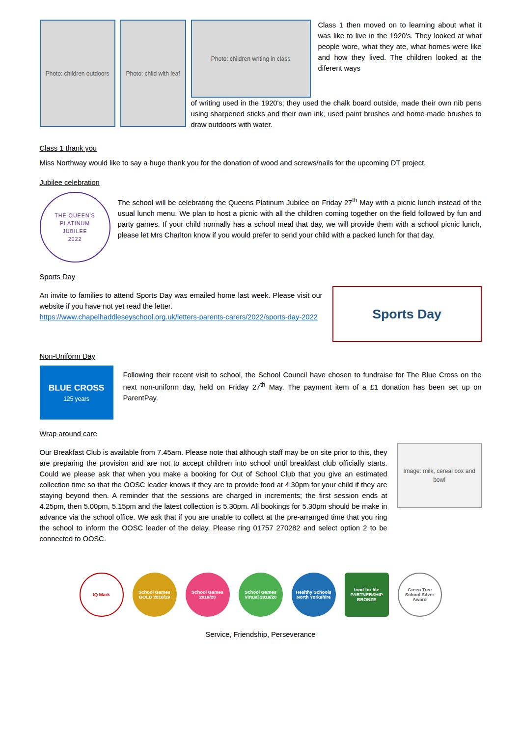Photo: children outdoors
Photo: child with leaf
Photo: children writing in class
Class 1 then moved on to learning about what it was like to live in the 1920's. They looked at what people wore, what they ate, what homes were like and how they lived. The children looked at the diferent ways
of writing used in the 1920's; they used the chalk board outside, made their own nib pens using sharpened sticks and their own ink, used paint brushes and home-made brushes to draw outdoors with water.
Class 1 thank you
Miss Northway would like to say a huge thank you for the donation of wood and screws/nails for the upcoming DT project.
Jubilee celebration
THE QUEEN'S
PLATINUM
JUBILEE
2022
The school will be celebrating the Queens Platinum Jubilee on Friday 27th May with a picnic lunch instead of the usual lunch menu. We plan to host a picnic with all the children coming together on the field followed by fun and party games. If your child normally has a school meal that day, we will provide them with a school picnic lunch, please let Mrs Charlton know if you would prefer to send your child with a packed lunch for that day.
Sports Day
An invite to families to attend Sports Day was emailed home last week. Please visit our website if you have not yet read the letter.
https://www.chapelhaddleseyschool.org.uk/letters-parents-carers/2022/sports-day-2022
Sports Day
Non-Uniform Day
BLUE CROSS125 years
Following their recent visit to school, the School Council have chosen to fundraise for The Blue Cross on the next non-uniform day, held on Friday 27th May. The payment item of a £1 donation has been set up on ParentPay.
Wrap around care
Our Breakfast Club is available from 7.45am. Please note that although staff may be on site prior to this, they are preparing the provision and are not to accept children into school until breakfast club officially starts. Could we please ask that when you make a booking for Out of School Club that you give an estimated collection time so that the OOSC leader knows if they are to provide food at 4.30pm for your child if they are staying beyond then. A reminder that the sessions are charged in increments; the first session ends at 4.25pm, then 5.00pm, 5.15pm and the latest collection is 5.30pm. All bookings for 5.30pm should be make in advance via the school office. We ask that if you are unable to collect at the pre-arranged time that you ring the school to inform the OOSC leader of the delay. Please ring 01757 270282 and select option 2 to be connected to OOSC.
Image: milk, cereal box and bowl
IQ Mark
School Games GOLD 2018/19
School Games 2019/20
School Games Virtual 2019/20
Healthy Schools North Yorkshire
food for life PARTNERSHIP BRONZE
Green Tree School Silver Award
Service, Friendship, Perseverance